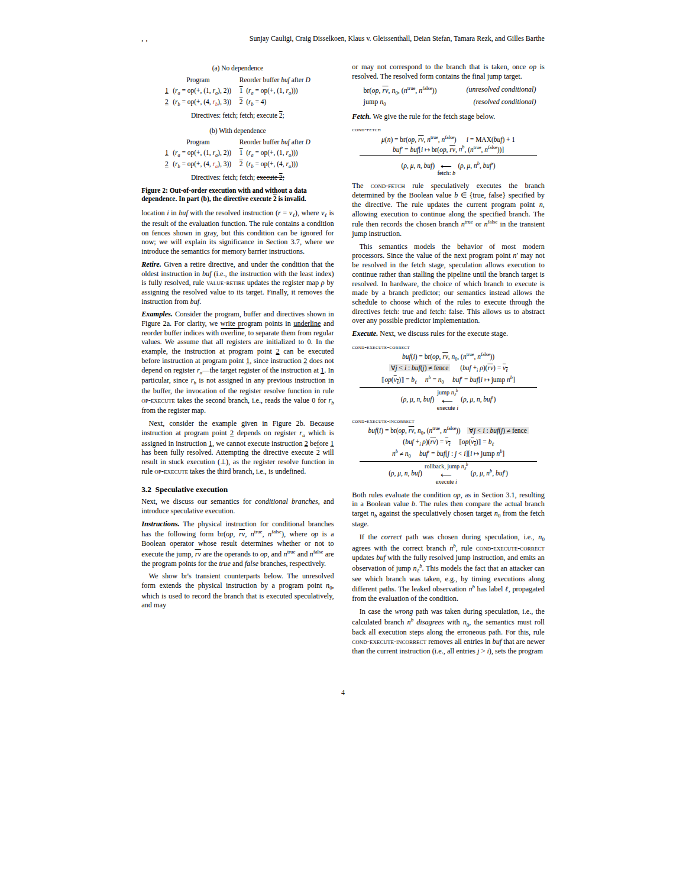, ,
Sunjay Cauligi, Craig Disselkoen, Klaus v. Gleissenthall, Deian Stefan, Tamara Rezk, and Gilles Barthe
(a) No dependence
| Program | Reorder buffer buf after D |
| --- | --- |
| 1 ( r a = op(+, (1, r a ), 2)) | 1 ( r a = op(+, (1, r a ))) |
| 2 ( r b = op(+, (4, r b ), 3)) | 2 ( r b = 4) |
Directives: fetch; fetch; execute 2;
(b) With dependence
| Program | Reorder buffer buf after D |
| --- | --- |
| 1 ( r a = op(+, (1, r a ), 2)) | 1 ( r a = op(+, (1, r a ))) |
| 2 ( r b = op(+, (4, r a ), 3)) | 2 ( r b = op(+, (4, r a ))) |
Directives: fetch; fetch; execute 2;
Figure 2: Out-of-order execution with and without a data dependence. In part (b), the directive execute 2 is invalid.
location i in buf with the resolved instruction (r = vℓ), where vℓ is the result of the evaluation function. The rule contains a condition on fences shown in gray, but this condition can be ignored for now; we will explain its significance in Section 3.7, where we introduce the semantics for memory barrier instructions.
Retire. Given a retire directive, and under the condition that the oldest instruction in buf (i.e., the instruction with the least index) is fully resolved, rule value-retire updates the register map ρ by assigning the resolved value to its target. Finally, it removes the instruction from buf.
Examples. Consider the program, buffer and directives shown in Figure 2a. For clarity, we write program points in underline and reorder buffer indices with overline, to separate them from regular values. We assume that all registers are initialized to 0. In the example, the instruction at program point 2 can be executed before instruction at program point 1, since instruction 2 does not depend on register ra—the target register of the instruction at 1. In particular, since rb is not assigned in any previous instruction in the buffer, the invocation of the register resolve function in rule op-execute takes the second branch, i.e., reads the value 0 for rb from the register map.
Next, consider the example given in Figure 2b. Because instruction at program point 2 depends on register ra which is assigned in instruction 1, we cannot execute instruction 2 before 1 has been fully resolved. Attempting the directive execute 2 will result in stuck execution (⊥), as the register resolve function in rule op-execute takes the third branch, i.e., is undefined.
3.2 Speculative execution
Next, we discuss our semantics for conditional branches, and introduce speculative execution.
Instructions. The physical instruction for conditional branches has the following form br(op, rv, ntrue, nfalse), where op is a Boolean operator whose result determines whether or not to execute the jump, rv are the operands to op, and ntrue and nfalse are the program points for the true and false branches, respectively.
We show br's transient counterparts below. The unresolved form extends the physical instruction by a program point n0, which is used to record the branch that is executed speculatively, and may
or may not correspond to the branch that is taken, once op is resolved. The resolved form contains the final jump target.
br(op, rv, n0, (ntrue, nfalse))
(unresolved conditional)
jump n0
(resolved conditional)
Fetch. We give the rule for the fetch stage below.
cond-fetch
μ(n) = br(op, rv, ntrue, nfalse) i = MAX(buf) + 1 buf′ = buf[i ↦ br(op, rv, nb, (ntrue, nfalse))]
(ρ, μ, n, buf) ⟵fetch: b (ρ, μ, nb, buf′)
The cond-fetch rule speculatively executes the branch determined by the Boolean value b ∈ {true, false} specified by the directive. The rule updates the current program point n, allowing execution to continue along the specified branch. The rule then records the chosen branch ntrue or nfalse in the transient jump instruction.
This semantics models the behavior of most modern processors. Since the value of the next program point n′ may not be resolved in the fetch stage, speculation allows execution to continue rather than stalling the pipeline until the branch target is resolved. In hardware, the choice of which branch to execute is made by a branch predictor; our semantics instead allows the schedule to choose which of the rules to execute through the directives fetch: true and fetch: false. This allows us to abstract over any possible predictor implementation.
Execute. Next, we discuss rules for the execute stage.
cond-execute-correct
buf(i) = br(op, rv, n0, (ntrue, nfalse)) ∀j < i : buf(j) ≠ fence (buf +i ρ)(rv) = vℓ ⟦op(vℓ)⟧ = bℓ nb = n0 buf′ = buf[i ↦ jump nb]
(ρ, μ, n, buf) jump nℓb⟵execute i (ρ, μ, n, buf′)
cond-execute-incorrect
buf(i) = br(op, rv, n0, (ntrue, nfalse)) ∀j < i : buf(j) ≠ fence (buf +i ρ)(rv) = vℓ ⟦op(vℓ)⟧ = bℓ nb ≠ n0 buf′ = buf[j : j < i][i ↦ jump nb]
(ρ, μ, n, buf) rollback, jump nℓb⟵execute i (ρ, μ, nb, buf′)
Both rules evaluate the condition op, as in Section 3.1, resulting in a Boolean value b. The rules then compare the actual branch target nb against the speculatively chosen target n0 from the fetch stage.
If the correct path was chosen during speculation, i.e., n0 agrees with the correct branch nb, rule cond-execute-correct updates buf with the fully resolved jump instruction, and emits an observation of jump nℓb. This models the fact that an attacker can see which branch was taken, e.g., by timing executions along different paths. The leaked observation nb has label ℓ, propagated from the evaluation of the condition.
In case the wrong path was taken during speculation, i.e., the calculated branch nb disagrees with n0, the semantics must roll back all execution steps along the erroneous path. For this, rule cond-execute-incorrect removes all entries in buf that are newer than the current instruction (i.e., all entries j > i), sets the program
4